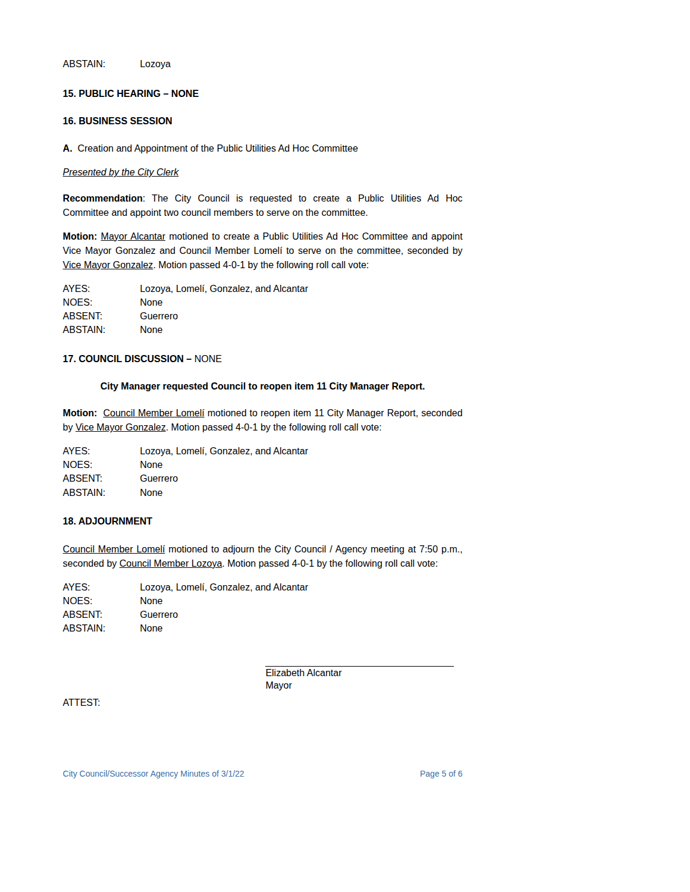ABSTAIN: Lozoya
15. PUBLIC HEARING – NONE
16. BUSINESS SESSION
A. Creation and Appointment of the Public Utilities Ad Hoc Committee
Presented by the City Clerk
Recommendation: The City Council is requested to create a Public Utilities Ad Hoc Committee and appoint two council members to serve on the committee.
Motion: Mayor Alcantar motioned to create a Public Utilities Ad Hoc Committee and appoint Vice Mayor Gonzalez and Council Member Lomelí to serve on the committee, seconded by Vice Mayor Gonzalez. Motion passed 4-0-1 by the following roll call vote:
AYES: Lozoya, Lomelí, Gonzalez, and Alcantar
NOES: None
ABSENT: Guerrero
ABSTAIN: None
17. COUNCIL DISCUSSION – NONE
City Manager requested Council to reopen item 11 City Manager Report.
Motion: Council Member Lomelí motioned to reopen item 11 City Manager Report, seconded by Vice Mayor Gonzalez. Motion passed 4-0-1 by the following roll call vote:
AYES: Lozoya, Lomelí, Gonzalez, and Alcantar
NOES: None
ABSENT: Guerrero
ABSTAIN: None
18. ADJOURNMENT
Council Member Lomelí motioned to adjourn the City Council / Agency meeting at 7:50 p.m., seconded by Council Member Lozoya. Motion passed 4-0-1 by the following roll call vote:
AYES: Lozoya, Lomelí, Gonzalez, and Alcantar
NOES: None
ABSENT: Guerrero
ABSTAIN: None
Elizabeth Alcantar
Mayor
ATTEST:
City Council/Successor Agency Minutes of 3/1/22 Page 5 of 6